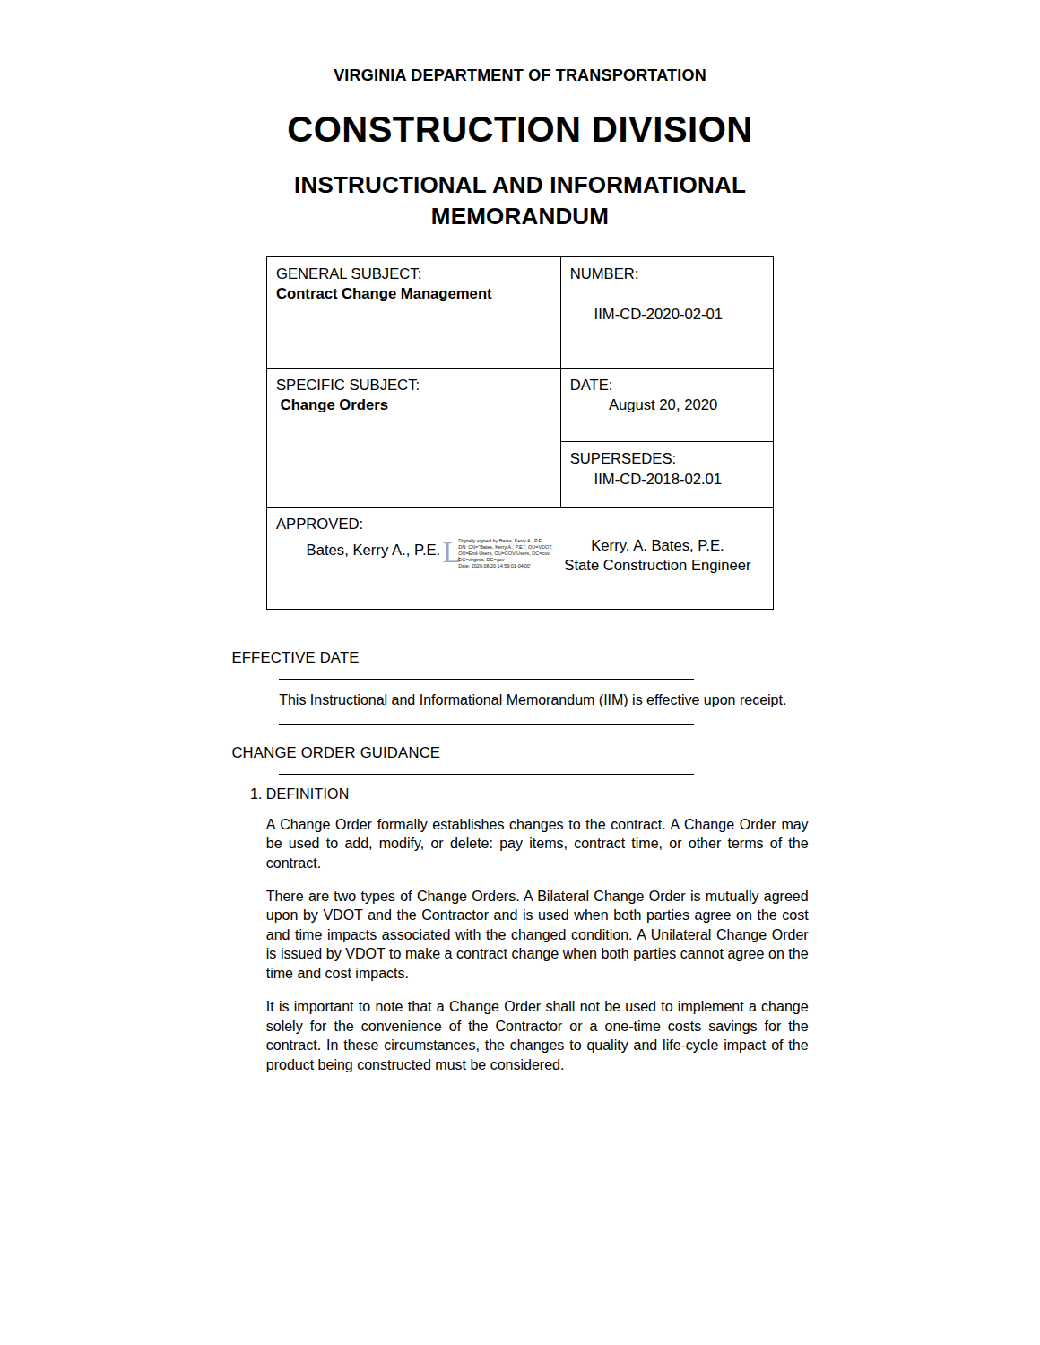VIRGINIA DEPARTMENT OF TRANSPORTATION
CONSTRUCTION DIVISION
INSTRUCTIONAL AND INFORMATIONAL MEMORANDUM
| GENERAL SUBJECT: Contract Change Management | NUMBER: IIM-CD-2020-02-01 |
| SPECIFIC SUBJECT: Change Orders | DATE: August 20, 2020 |
| SUPERSEDES: IIM-CD-2018-02.01 |
| APPROVED: Bates, Kerry A., P.E. L Digitally signed by Bates, Kerry A., P.E. DN: CN="Bates, Kerry A., P.E.", OU=VDOT, OU=End-Users, OU=COV-Users, DC=cov, DC=virginia, DC=gov Date: 2020.08.20 14:59:01-04'00' Kerry. A. Bates, P.E. State Construction Engineer |
EFFECTIVE DATE
This Instructional and Informational Memorandum (IIM) is effective upon receipt.
CHANGE ORDER GUIDANCE
DEFINITION
A Change Order formally establishes changes to the contract. A Change Order may be used to add, modify, or delete: pay items, contract time, or other terms of the contract.
There are two types of Change Orders. A Bilateral Change Order is mutually agreed upon by VDOT and the Contractor and is used when both parties agree on the cost and time impacts associated with the changed condition. A Unilateral Change Order is issued by VDOT to make a contract change when both parties cannot agree on the time and cost impacts.
It is important to note that a Change Order shall not be used to implement a change solely for the convenience of the Contractor or a one-time costs savings for the contract. In these circumstances, the changes to quality and life-cycle impact of the product being constructed must be considered.